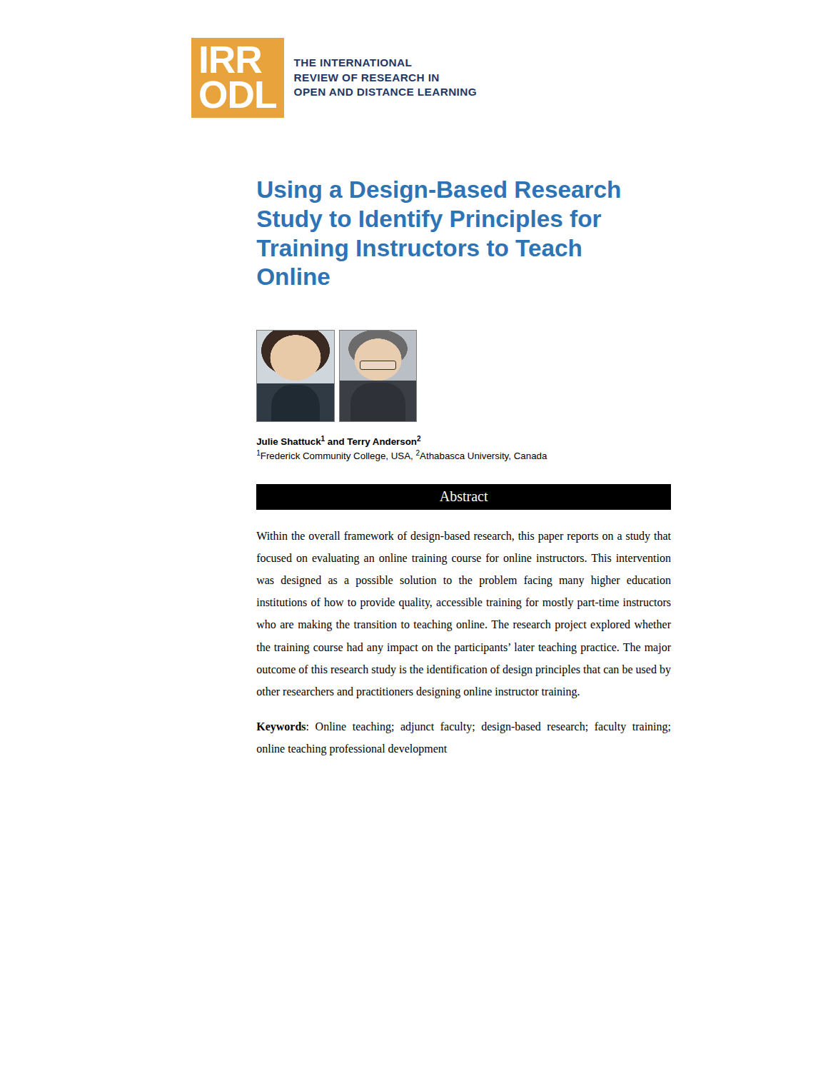IRR ODL
The International Review of Research in Open and Distance Learning
Using a Design-Based Research Study to Identify Principles for Training Instructors to Teach Online
Julie Shattuck1 and Terry Anderson2
1Frederick Community College, USA, 2Athabasca University, Canada
Abstract
Within the overall framework of design-based research, this paper reports on a study that focused on evaluating an online training course for online instructors. This intervention was designed as a possible solution to the problem facing many higher education institutions of how to provide quality, accessible training for mostly part-time instructors who are making the transition to teaching online. The research project explored whether the training course had any impact on the participants’ later teaching practice. The major outcome of this research study is the identification of design principles that can be used by other researchers and practitioners designing online instructor training.
Keywords: Online teaching; adjunct faculty; design-based research; faculty training; online teaching professional development